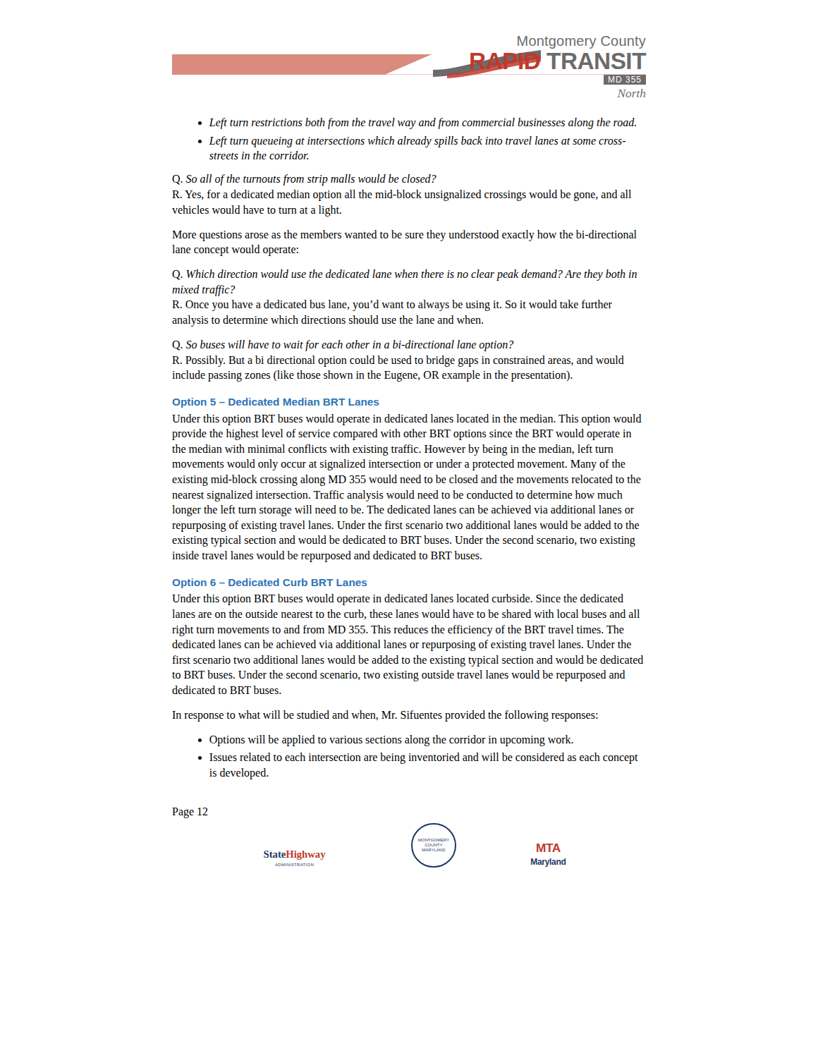Montgomery County
RAPID TRANSIT
MD 355
North
Left turn restrictions both from the travel way and from commercial businesses along the road.
Left turn queueing at intersections which already spills back into travel lanes at some cross-streets in the corridor.
Q. So all of the turnouts from strip malls would be closed?
R. Yes, for a dedicated median option all the mid-block unsignalized crossings would be gone, and all vehicles would have to turn at a light.
More questions arose as the members wanted to be sure they understood exactly how the bi-directional lane concept would operate:
Q. Which direction would use the dedicated lane when there is no clear peak demand? Are they both in mixed traffic?
R. Once you have a dedicated bus lane, you’d want to always be using it. So it would take further analysis to determine which directions should use the lane and when.
Q. So buses will have to wait for each other in a bi-directional lane option?
R. Possibly. But a bi directional option could be used to bridge gaps in constrained areas, and would include passing zones (like those shown in the Eugene, OR example in the presentation).
Option 5 – Dedicated Median BRT Lanes
Under this option BRT buses would operate in dedicated lanes located in the median. This option would provide the highest level of service compared with other BRT options since the BRT would operate in the median with minimal conflicts with existing traffic. However by being in the median, left turn movements would only occur at signalized intersection or under a protected movement. Many of the existing mid-block crossing along MD 355 would need to be closed and the movements relocated to the nearest signalized intersection. Traffic analysis would need to be conducted to determine how much longer the left turn storage will need to be. The dedicated lanes can be achieved via additional lanes or repurposing of existing travel lanes. Under the first scenario two additional lanes would be added to the existing typical section and would be dedicated to BRT buses. Under the second scenario, two existing inside travel lanes would be repurposed and dedicated to BRT buses.
Option 6 – Dedicated Curb BRT Lanes
Under this option BRT buses would operate in dedicated lanes located curbside. Since the dedicated lanes are on the outside nearest to the curb, these lanes would have to be shared with local buses and all right turn movements to and from MD 355. This reduces the efficiency of the BRT travel times. The dedicated lanes can be achieved via additional lanes or repurposing of existing travel lanes. Under the first scenario two additional lanes would be added to the existing typical section and would be dedicated to BRT buses. Under the second scenario, two existing outside travel lanes would be repurposed and dedicated to BRT buses.
In response to what will be studied and when, Mr. Sifuentes provided the following responses:
Options will be applied to various sections along the corridor in upcoming work.
Issues related to each intersection are being inventoried and will be considered as each concept is developed.
Page 12
State Highway
ADMINISTRATION
MONTGOMERY
COUNTY
MARYLAND
MTA
Maryland